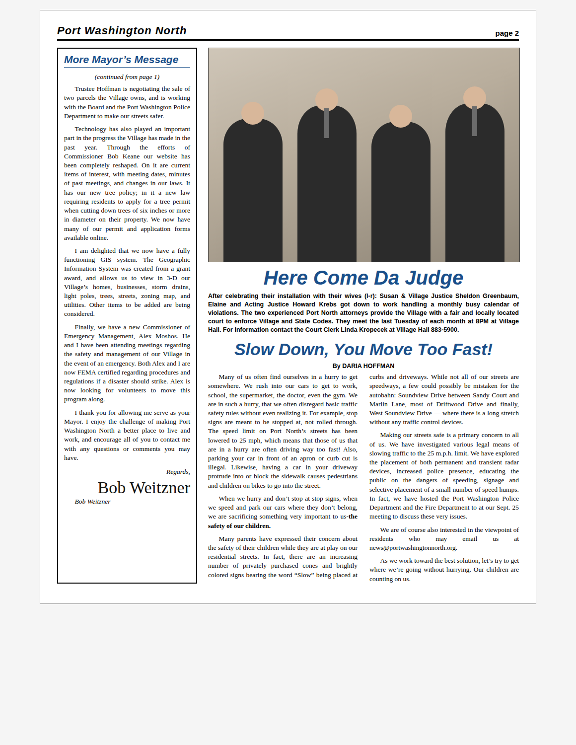Port Washington North
page 2
More Mayor’s Message
(continued from page 1)
Trustee Hoffman is negotiating the sale of two parcels the Village owns, and is working with the Board and the Port Washington Police Department to make our streets safer.
Technology has also played an important part in the progress the Village has made in the past year. Through the efforts of Commissioner Bob Keane our website has been completely reshaped. On it are current items of interest, with meeting dates, minutes of past meetings, and changes in our laws. It has our new tree policy; in it a new law requiring residents to apply for a tree permit when cutting down trees of six inches or more in diameter on their property. We now have many of our permit and application forms available online.
I am delighted that we now have a fully functioning GIS system. The Geographic Information System was created from a grant award, and allows us to view in 3-D our Village’s homes, businesses, storm drains, light poles, trees, streets, zoning map, and utilities. Other items to be added are being considered.
Finally, we have a new Commissioner of Emergency Management, Alex Moshos. He and I have been attending meetings regarding the safety and management of our Village in the event of an emergency. Both Alex and I are now FEMA certified regarding procedures and regulations if a disaster should strike. Alex is now looking for volunteers to move this program along.
I thank you for allowing me serve as your Mayor. I enjoy the challenge of making Port Washington North a better place to live and work, and encourage all of you to contact me with any questions or comments you may have.
Regards,
Bob Weitzner
Bob Weitzner
Here Come Da Judge
After celebrating their installation with their wives (l-r): Susan & Village Justice Sheldon Greenbaum, Elaine and Acting Justice Howard Krebs got down to work handling a monthly busy calendar of violations. The two experienced Port North attorneys provide the Village with a fair and locally located court to enforce Village and State Codes. They meet the last Tuesday of each month at 8PM at Village Hall. For Information contact the Court Clerk Linda Kropecek at Village Hall 883-5900.
Slow Down, You Move Too Fast!
By DARIA HOFFMAN
Many of us often find ourselves in a hurry to get somewhere. We rush into our cars to get to work, school, the supermarket, the doctor, even the gym. We are in such a hurry, that we often disregard basic traffic safety rules without even realizing it. For example, stop signs are meant to be stopped at, not rolled through. The speed limit on Port North’s streets has been lowered to 25 mph, which means that those of us that are in a hurry are often driving way too fast! Also, parking your car in front of an apron or curb cut is illegal. Likewise, having a car in your driveway protrude into or block the sidewalk causes pedestrians and children on bikes to go into the street.
When we hurry and don’t stop at stop signs, when we speed and park our cars where they don’t belong, we are sacrificing something very important to us-the safety of our children.
Many parents have expressed their concern about the safety of their children while they are at play on our residential streets. In fact, there are an increasing number of privately purchased cones and brightly colored signs bearing the word “Slow” being placed at curbs and driveways. While not all of our streets are speedways, a few could possibly be mistaken for the autobahn: Soundview Drive between Sandy Court and Marlin Lane, most of Driftwood Drive and finally, West Soundview Drive — where there is a long stretch without any traffic control devices.
Making our streets safe is a primary concern to all of us. We have investigated various legal means of slowing traffic to the 25 m.p.h. limit. We have explored the placement of both permanent and transient radar devices, increased police presence, educating the public on the dangers of speeding, signage and selective placement of a small number of speed humps. In fact, we have hosted the Port Washington Police Department and the Fire Department to at our Sept. 25 meeting to discuss these very issues.
We are of course also interested in the viewpoint of residents who may email us at news@portwashingtonnorth.org.
As we work toward the best solution, let’s try to get where we’re going without hurrying. Our children are counting on us.